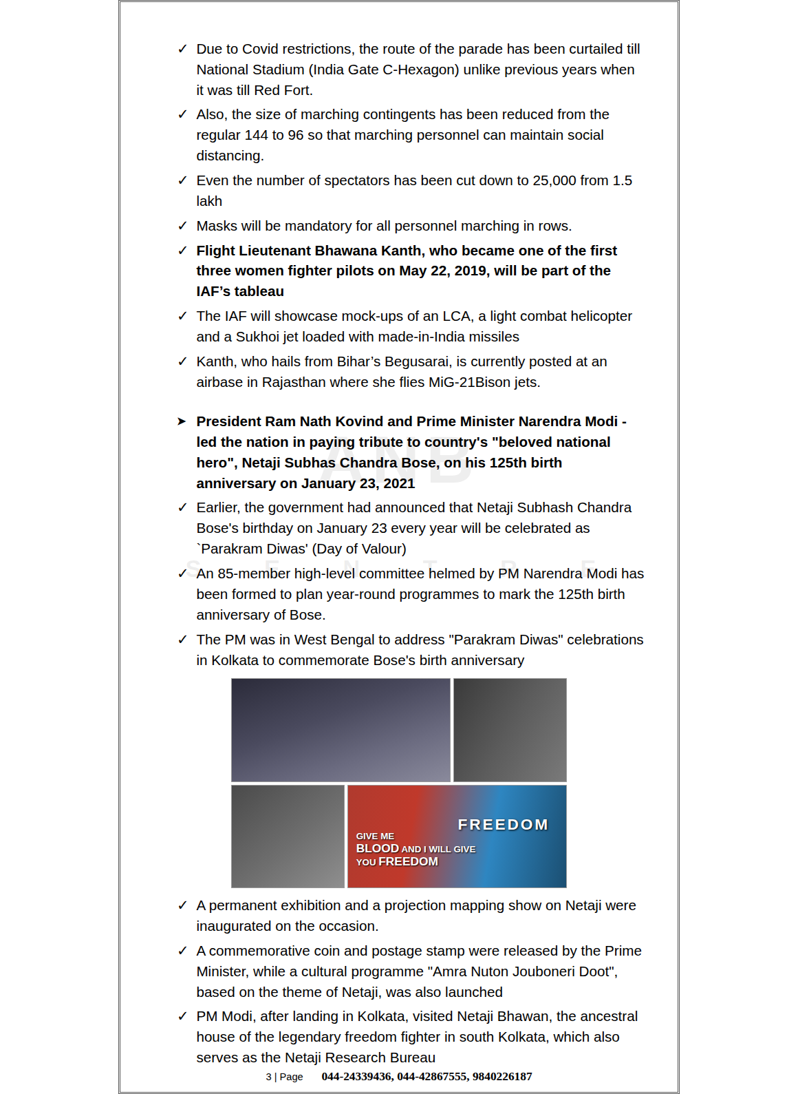ANB
S E N T R E
Due to Covid restrictions, the route of the parade has been curtailed till National Stadium (India Gate C-Hexagon) unlike previous years when it was till Red Fort.
Also, the size of marching contingents has been reduced from the regular 144 to 96 so that marching personnel can maintain social distancing.
Even the number of spectators has been cut down to 25,000 from 1.5 lakh
Masks will be mandatory for all personnel marching in rows.
Flight Lieutenant Bhawana Kanth, who became one of the first three women fighter pilots on May 22, 2019, will be part of the IAF’s tableau
The IAF will showcase mock-ups of an LCA, a light combat helicopter and a Sukhoi jet loaded with made-in-India missiles
Kanth, who hails from Bihar’s Begusarai, is currently posted at an airbase in Rajasthan where she flies MiG-21Bison jets.
President Ram Nath Kovind and Prime Minister Narendra Modi - led the nation in paying tribute to country's "beloved national hero", Netaji Subhas Chandra Bose, on his 125th birth anniversary on January 23, 2021
Earlier, the government had announced that Netaji Subhash Chandra Bose's birthday on January 23 every year will be celebrated as `Parakram Diwas' (Day of Valour)
An 85-member high-level committee helmed by PM Narendra Modi has been formed to plan year-round programmes to mark the 125th birth anniversary of Bose.
The PM was in West Bengal to address "Parakram Diwas" celebrations in Kolkata to commemorate Bose's birth anniversary
FREEDOM
GIVE ME
BLOOD AND I WILL GIVE
YOU FREEDOM
A permanent exhibition and a projection mapping show on Netaji were inaugurated on the occasion.
A commemorative coin and postage stamp were released by the Prime Minister, while a cultural programme "Amra Nuton Jouboneri Doot", based on the theme of Netaji, was also launched
PM Modi, after landing in Kolkata, visited Netaji Bhawan, the ancestral house of the legendary freedom fighter in south Kolkata, which also serves as the Netaji Research Bureau
3 | Page 044-24339436, 044-42867555, 9840226187